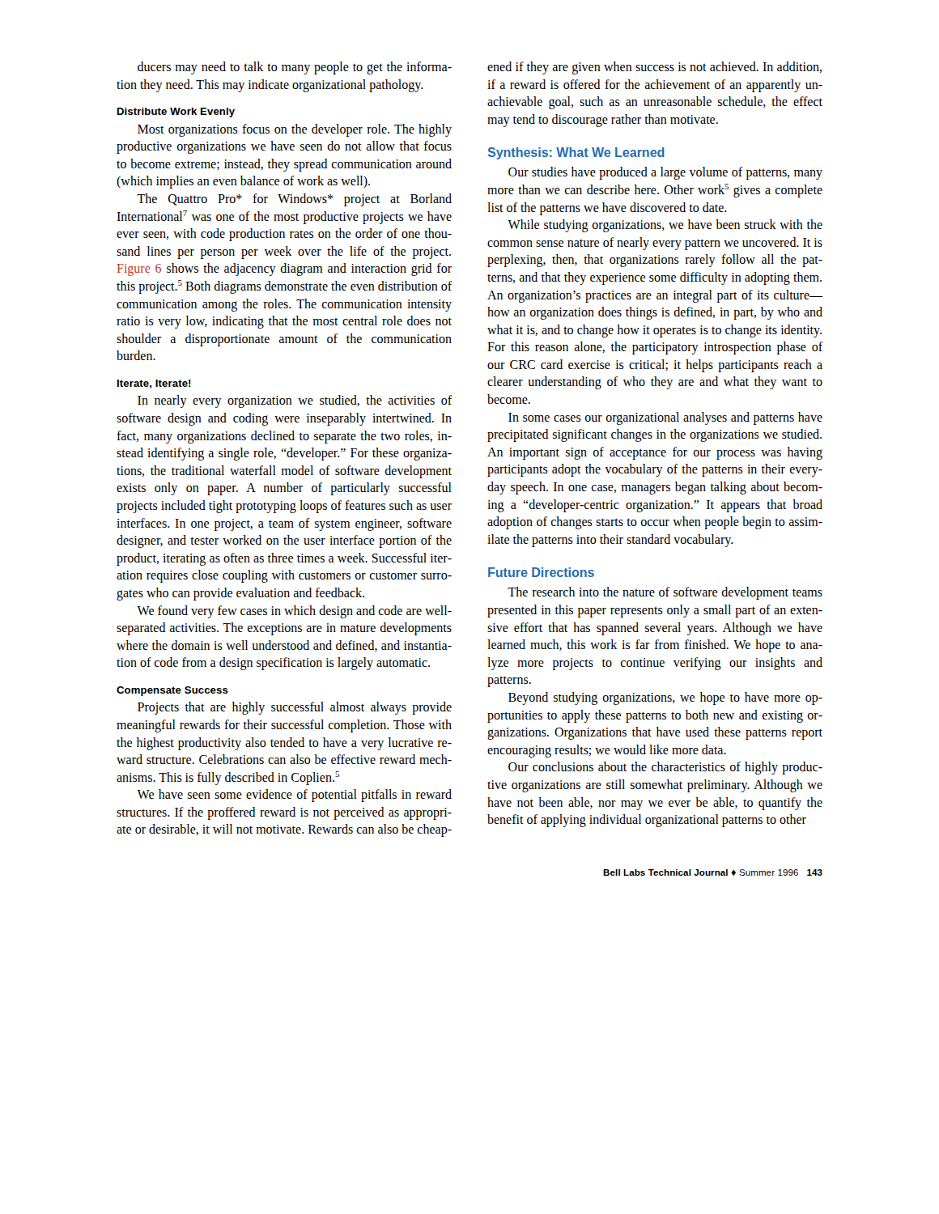ducers may need to talk to many people to get the information they need. This may indicate organizational pathology.
Distribute Work Evenly
Most organizations focus on the developer role. The highly productive organizations we have seen do not allow that focus to become extreme; instead, they spread communication around (which implies an even balance of work as well).
The Quattro Pro* for Windows* project at Borland International7 was one of the most productive projects we have ever seen, with code production rates on the order of one thousand lines per person per week over the life of the project. Figure 6 shows the adjacency diagram and interaction grid for this project.5 Both diagrams demonstrate the even distribution of communication among the roles. The communication intensity ratio is very low, indicating that the most central role does not shoulder a disproportionate amount of the communication burden.
Iterate, Iterate!
In nearly every organization we studied, the activities of software design and coding were inseparably intertwined. In fact, many organizations declined to separate the two roles, instead identifying a single role, “developer.” For these organizations, the traditional waterfall model of software development exists only on paper. A number of particularly successful projects included tight prototyping loops of features such as user interfaces. In one project, a team of system engineer, software designer, and tester worked on the user interface portion of the product, iterating as often as three times a week. Successful iteration requires close coupling with customers or customer surrogates who can provide evaluation and feedback.
We found very few cases in which design and code are well-separated activities. The exceptions are in mature developments where the domain is well understood and defined, and instantiation of code from a design specification is largely automatic.
Compensate Success
Projects that are highly successful almost always provide meaningful rewards for their successful completion. Those with the highest productivity also tended to have a very lucrative reward structure. Celebrations can also be effective reward mechanisms. This is fully described in Coplien.5
We have seen some evidence of potential pitfalls in reward structures. If the proffered reward is not perceived as appropriate or desirable, it will not motivate. Rewards can also be cheapened if they are given when success is not achieved. In addition, if a reward is offered for the achievement of an apparently unachievable goal, such as an unreasonable schedule, the effect may tend to discourage rather than motivate.
Synthesis: What We Learned
Our studies have produced a large volume of patterns, many more than we can describe here. Other work5 gives a complete list of the patterns we have discovered to date.
While studying organizations, we have been struck with the common sense nature of nearly every pattern we uncovered. It is perplexing, then, that organizations rarely follow all the patterns, and that they experience some difficulty in adopting them. An organization’s practices are an integral part of its culture—how an organization does things is defined, in part, by who and what it is, and to change how it operates is to change its identity. For this reason alone, the participatory introspection phase of our CRC card exercise is critical; it helps participants reach a clearer understanding of who they are and what they want to become.
In some cases our organizational analyses and patterns have precipitated significant changes in the organizations we studied. An important sign of acceptance for our process was having participants adopt the vocabulary of the patterns in their everyday speech. In one case, managers began talking about becoming a “developer-centric organization.” It appears that broad adoption of changes starts to occur when people begin to assimilate the patterns into their standard vocabulary.
Future Directions
The research into the nature of software development teams presented in this paper represents only a small part of an extensive effort that has spanned several years. Although we have learned much, this work is far from finished. We hope to analyze more projects to continue verifying our insights and patterns.
Beyond studying organizations, we hope to have more opportunities to apply these patterns to both new and existing organizations. Organizations that have used these patterns report encouraging results; we would like more data.
Our conclusions about the characteristics of highly productive organizations are still somewhat preliminary. Although we have not been able, nor may we ever be able, to quantify the benefit of applying individual organizational patterns to other
Bell Labs Technical Journal ♦ Summer 1996 143